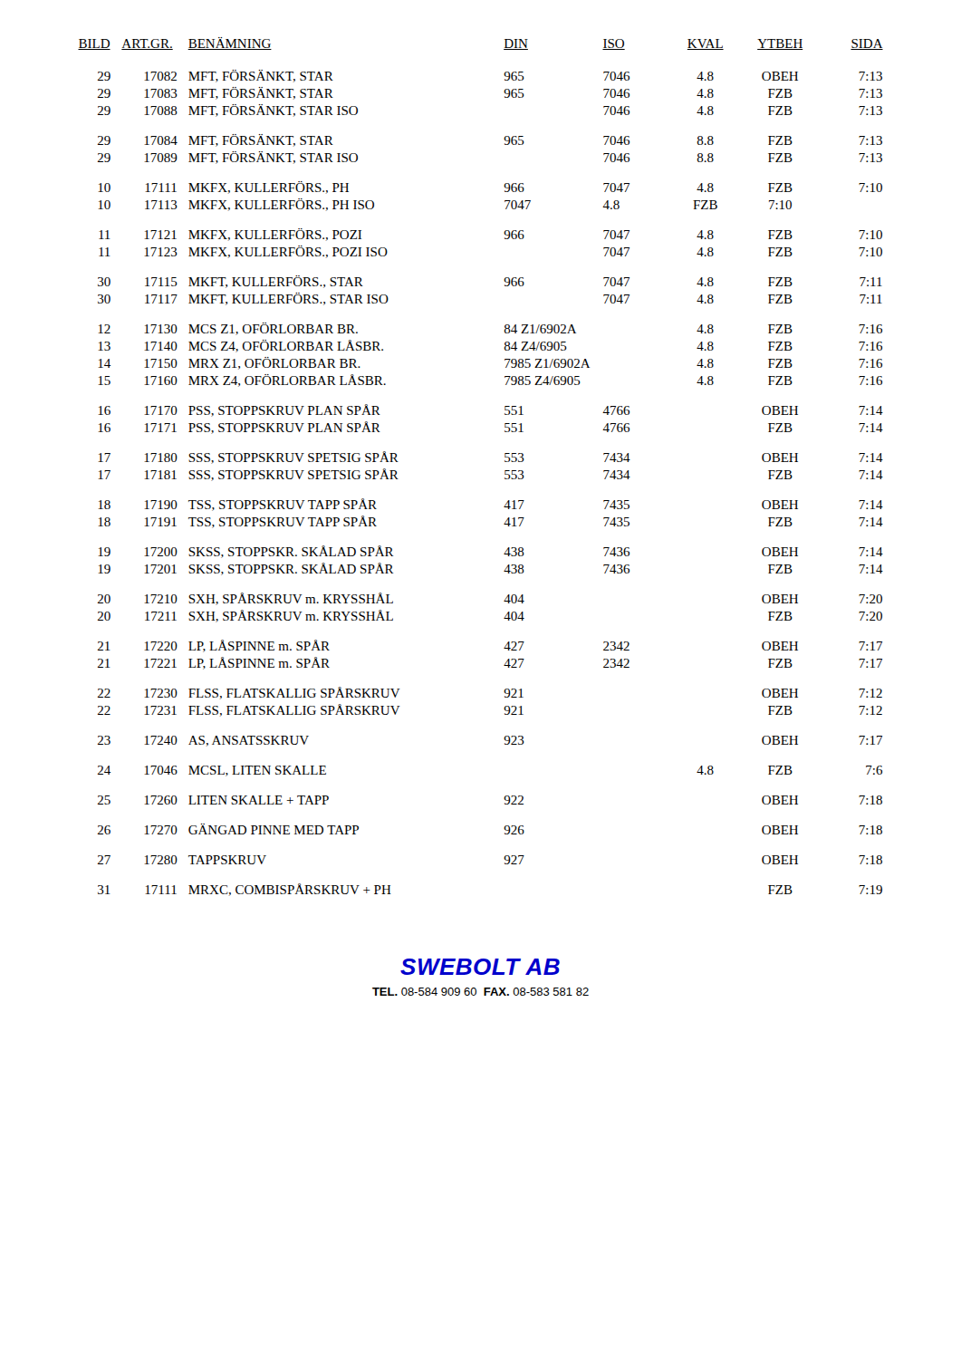| BILD | ART.GR. | BENÄMNING | DIN | ISO | KVAL | YTBEH | SIDA |
| --- | --- | --- | --- | --- | --- | --- | --- |
| 29 | 17082 | MFT, FÖRSÄNKT, STAR | 965 | 7046 | 4.8 | OBEH | 7:13 |
| 29 | 17083 | MFT, FÖRSÄNKT, STAR | 965 | 7046 | 4.8 | FZB | 7:13 |
| 29 | 17088 | MFT, FÖRSÄNKT, STAR ISO | | 7046 | 4.8 | FZB | 7:13 |
| 29 | 17084 | MFT, FÖRSÄNKT, STAR | 965 | 7046 | 8.8 | FZB | 7:13 |
| 29 | 17089 | MFT, FÖRSÄNKT, STAR ISO | | 7046 | 8.8 | FZB | 7:13 |
| 10 | 17111 | MKFX, KULLERFÖRS., PH | 966 | 7047 | 4.8 | FZB | 7:10 |
| 10 | 17113 | MKFX, KULLERFÖRS., PH ISO | 7047 | 4.8 | FZB | 7:10 | |
| 11 | 17121 | MKFX, KULLERFÖRS., POZI | 966 | 7047 | 4.8 | FZB | 7:10 |
| 11 | 17123 | MKFX, KULLERFÖRS., POZI ISO | | 7047 | 4.8 | FZB | 7:10 |
| 30 | 17115 | MKFT, KULLERFÖRS., STAR | 966 | 7047 | 4.8 | FZB | 7:11 |
| 30 | 17117 | MKFT, KULLERFÖRS., STAR ISO | | 7047 | 4.8 | FZB | 7:11 |
| 12 | 17130 | MCS Z1, OFÖRLORBAR BR. | 84 Z1/6902A | | 4.8 | FZB | 7:16 |
| 13 | 17140 | MCS Z4, OFÖRLORBAR LÅSBR. | 84 Z4/6905 | | 4.8 | FZB | 7:16 |
| 14 | 17150 | MRX Z1, OFÖRLORBAR BR. | 7985 Z1/6902A | | 4.8 | FZB | 7:16 |
| 15 | 17160 | MRX Z4, OFÖRLORBAR LÅSBR. | 7985 Z4/6905 | | 4.8 | FZB | 7:16 |
| 16 | 17170 | PSS, STOPPSKRUV PLAN SPÅR | 551 | 4766 | | OBEH | 7:14 |
| 16 | 17171 | PSS, STOPPSKRUV PLAN SPÅR | 551 | 4766 | | FZB | 7:14 |
| 17 | 17180 | SSS, STOPPSKRUV SPETSIG SPÅR | 553 | 7434 | | OBEH | 7:14 |
| 17 | 17181 | SSS, STOPPSKRUV SPETSIG SPÅR | 553 | 7434 | | FZB | 7:14 |
| 18 | 17190 | TSS, STOPPSKRUV TAPP SPÅR | 417 | 7435 | | OBEH | 7:14 |
| 18 | 17191 | TSS, STOPPSKRUV TAPP SPÅR | 417 | 7435 | | FZB | 7:14 |
| 19 | 17200 | SKSS, STOPPSKR. SKÅLAD SPÅR | 438 | 7436 | | OBEH | 7:14 |
| 19 | 17201 | SKSS, STOPPSKR. SKÅLAD SPÅR | 438 | 7436 | | FZB | 7:14 |
| 20 | 17210 | SXH, SPÅRSKRUV m. KRYSSHÅL | 404 | | | OBEH | 7:20 |
| 20 | 17211 | SXH, SPÅRSKRUV m. KRYSSHÅL | 404 | | | FZB | 7:20 |
| 21 | 17220 | LP, LÅSPINNE m. SPÅR | 427 | 2342 | | OBEH | 7:17 |
| 21 | 17221 | LP, LÅSPINNE m. SPÅR | 427 | 2342 | | FZB | 7:17 |
| 22 | 17230 | FLSS, FLATSKALLIG SPÅRSKRUV | 921 | | | OBEH | 7:12 |
| 22 | 17231 | FLSS, FLATSKALLIG SPÅRSKRUV | 921 | | | FZB | 7:12 |
| 23 | 17240 | AS, ANSATSSKRUV | 923 | | | OBEH | 7:17 |
| 24 | 17046 | MCSL, LITEN SKALLE | | | 4.8 | FZB | 7:6 |
| 25 | 17260 | LITEN SKALLE + TAPP | 922 | | | OBEH | 7:18 |
| 26 | 17270 | GÄNGAD PINNE MED TAPP | 926 | | | OBEH | 7:18 |
| 27 | 17280 | TAPPSKRUV | 927 | | | OBEH | 7:18 |
| 31 | 17111 | MRXC, COMBISPÅRSKRUV + PH | | | | FZB | 7:19 |
SWEBOLT AB
TEL. 08-584 909 60 FAX. 08-583 581 82